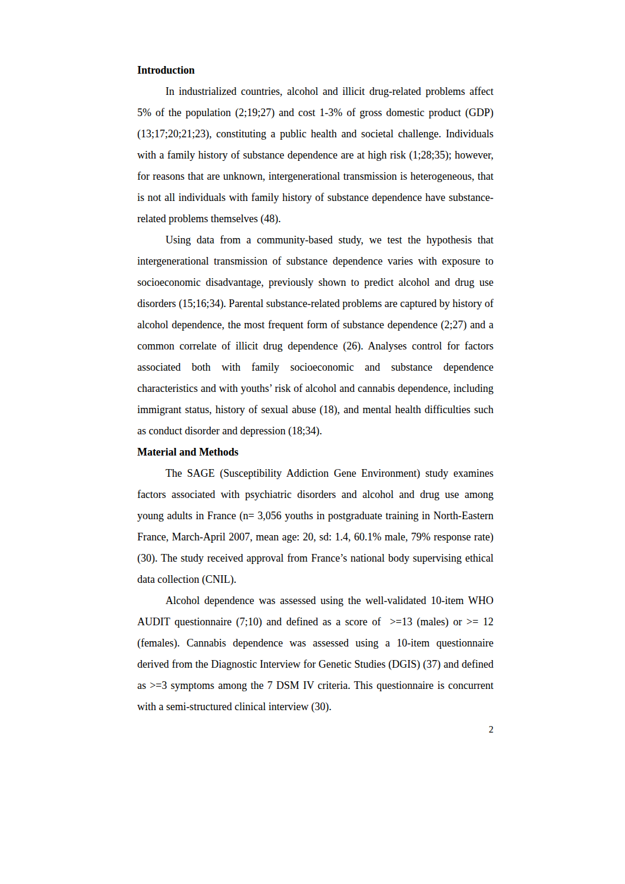Introduction
In industrialized countries, alcohol and illicit drug-related problems affect 5% of the population (2;19;27) and cost 1-3% of gross domestic product (GDP) (13;17;20;21;23), constituting a public health and societal challenge. Individuals with a family history of substance dependence are at high risk (1;28;35); however, for reasons that are unknown, intergenerational transmission is heterogeneous, that is not all individuals with family history of substance dependence have substance-related problems themselves (48).
Using data from a community-based study, we test the hypothesis that intergenerational transmission of substance dependence varies with exposure to socioeconomic disadvantage, previously shown to predict alcohol and drug use disorders (15;16;34). Parental substance-related problems are captured by history of alcohol dependence, the most frequent form of substance dependence (2;27) and a common correlate of illicit drug dependence (26). Analyses control for factors associated both with family socioeconomic and substance dependence characteristics and with youths’ risk of alcohol and cannabis dependence, including immigrant status, history of sexual abuse (18), and mental health difficulties such as conduct disorder and depression (18;34).
Material and Methods
The SAGE (Susceptibility Addiction Gene Environment) study examines factors associated with psychiatric disorders and alcohol and drug use among young adults in France (n= 3,056 youths in postgraduate training in North-Eastern France, March-April 2007, mean age: 20, sd: 1.4, 60.1% male, 79% response rate) (30). The study received approval from France’s national body supervising ethical data collection (CNIL).
Alcohol dependence was assessed using the well-validated 10-item WHO AUDIT questionnaire (7;10) and defined as a score of >=13 (males) or >= 12 (females). Cannabis dependence was assessed using a 10-item questionnaire derived from the Diagnostic Interview for Genetic Studies (DGIS) (37) and defined as >=3 symptoms among the 7 DSM IV criteria. This questionnaire is concurrent with a semi-structured clinical interview (30).
2